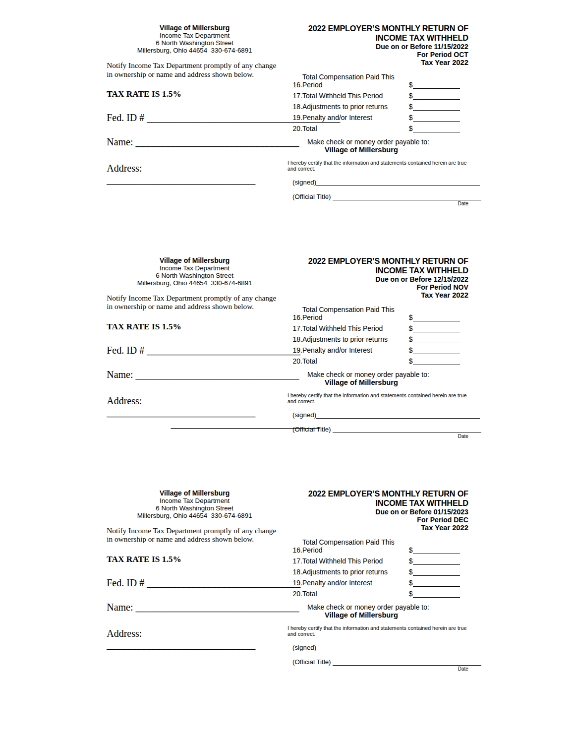Village of Millersburg
Income Tax Department
6 North Washington Street
Millersburg, Ohio 44654 330-674-6891
Notify Income Tax Department promptly of any change in ownership or name and address shown below.
TAX RATE IS 1.5%
Fed. ID # _______________________________________
Name: _________________________________
Address: ______________________________
2022 EMPLOYER’S MONTHLY RETURN OF INCOME TAX WITHHELD
Due on or Before 11/15/2022
For Period OCT
Tax Year 2022
| 16. | Total Compensation Paid This Period | $ |
| 17. | Total Withheld This Period | $ |
| 18. | Adjustments to prior returns | $ |
| 19. | Penalty and/or Interest | $ |
| 20. | Total | $ |
Make check or money order payable to:
Village of Millersburg
I hereby certify that the information and statements contained herein are true and correct.
(signed)
(Official Title)
Date
Village of Millersburg
Income Tax Department
6 North Washington Street
Millersburg, Ohio 44654 330-674-6891
Notify Income Tax Department promptly of any change in ownership or name and address shown below.
TAX RATE IS 1.5%
Fed. ID # _______________________________
Name: _________________________________
Address: ______________________________
______________________________
2022 EMPLOYER’S MONTHLY RETURN OF INCOME TAX WITHHELD
Due on or Before 12/15/2022
For Period NOV
Tax Year 2022
| 16. | Total Compensation Paid This Period | $ |
| 17. | Total Withheld This Period | $ |
| 18. | Adjustments to prior returns | $ |
| 19. | Penalty and/or Interest | $ |
| 20. | Total | $ |
Make check or money order payable to:
Village of Millersburg
I hereby certify that the information and statements contained herein are true and correct.
(signed)
(Official Title)
Date
Village of Millersburg
Income Tax Department
6 North Washington Street
Millersburg, Ohio 44654 330-674-6891
Notify Income Tax Department promptly of any change in ownership or name and address shown below.
TAX RATE IS 1.5%
Fed. ID # _______________________________
Name: _________________________________
Address: ______________________________
2022 EMPLOYER’S MONTHLY RETURN OF INCOME TAX WITHHELD
Due on or Before 01/15/2023
For Period DEC
Tax Year 2022
| 16. | Total Compensation Paid This Period | $ |
| 17. | Total Withheld This Period | $ |
| 18. | Adjustments to prior returns | $ |
| 19. | Penalty and/or Interest | $ |
| 20. | Total | $ |
Make check or money order payable to:
Village of Millersburg
I hereby certify that the information and statements contained herein are true and correct.
(signed)
(Official Title)
Date